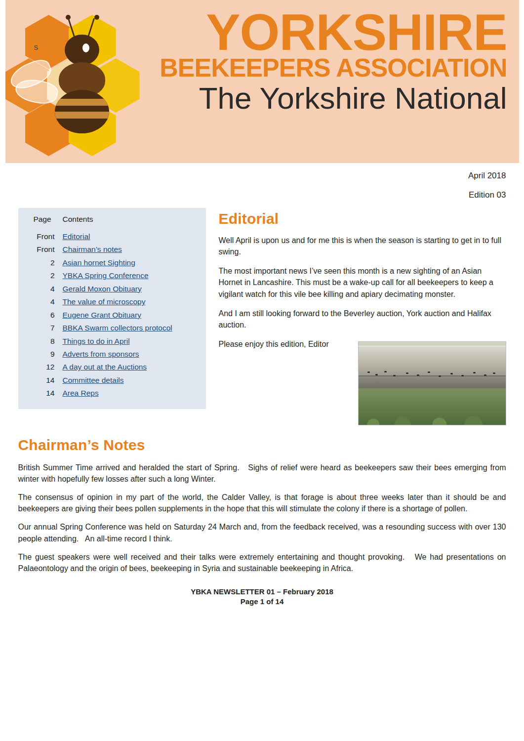S
YORKSHIRE
BEEKEEPERS ASSOCIATION
The Yorkshire National
April 2018
Edition 03
| Page | Contents |
| --- | --- |
| Front | Editorial |
| Front | Chairman’s notes |
| 2 | Asian hornet Sighting |
| 2 | YBKA Spring Conference |
| 4 | Gerald Moxon Obituary |
| 4 | The value of microscopy |
| 6 | Eugene Grant Obituary |
| 7 | BBKA Swarm collectors protocol |
| 8 | Things to do in April |
| 9 | Adverts from sponsors |
| 12 | A day out at the Auctions |
| 14 | Committee details |
| 14 | Area Reps |
Editorial
Well April is upon us and for me this is when the season is starting to get in to full swing.
The most important news I’ve seen this month is a new sighting of an Asian Hornet in Lancashire. This must be a wake-up call for all beekeepers to keep a vigilant watch for this vile bee killing and apiary decimating monster.
And I am still looking forward to the Beverley auction, York auction and Halifax auction.
Please enjoy this edition, Editor
Chairman’s Notes
British Summer Time arrived and heralded the start of Spring. Sighs of relief were heard as beekeepers saw their bees emerging from winter with hopefully few losses after such a long Winter.
The consensus of opinion in my part of the world, the Calder Valley, is that forage is about three weeks later than it should be and beekeepers are giving their bees pollen supplements in the hope that this will stimulate the colony if there is a shortage of pollen.
Our annual Spring Conference was held on Saturday 24 March and, from the feedback received, was a resounding success with over 130 people attending. An all-time record I think.
The guest speakers were well received and their talks were extremely entertaining and thought provoking. We had presentations on Palaeontology and the origin of bees, beekeeping in Syria and sustainable beekeeping in Africa.
YBKA NEWSLETTER 01 – February 2018
Page 1 of 14